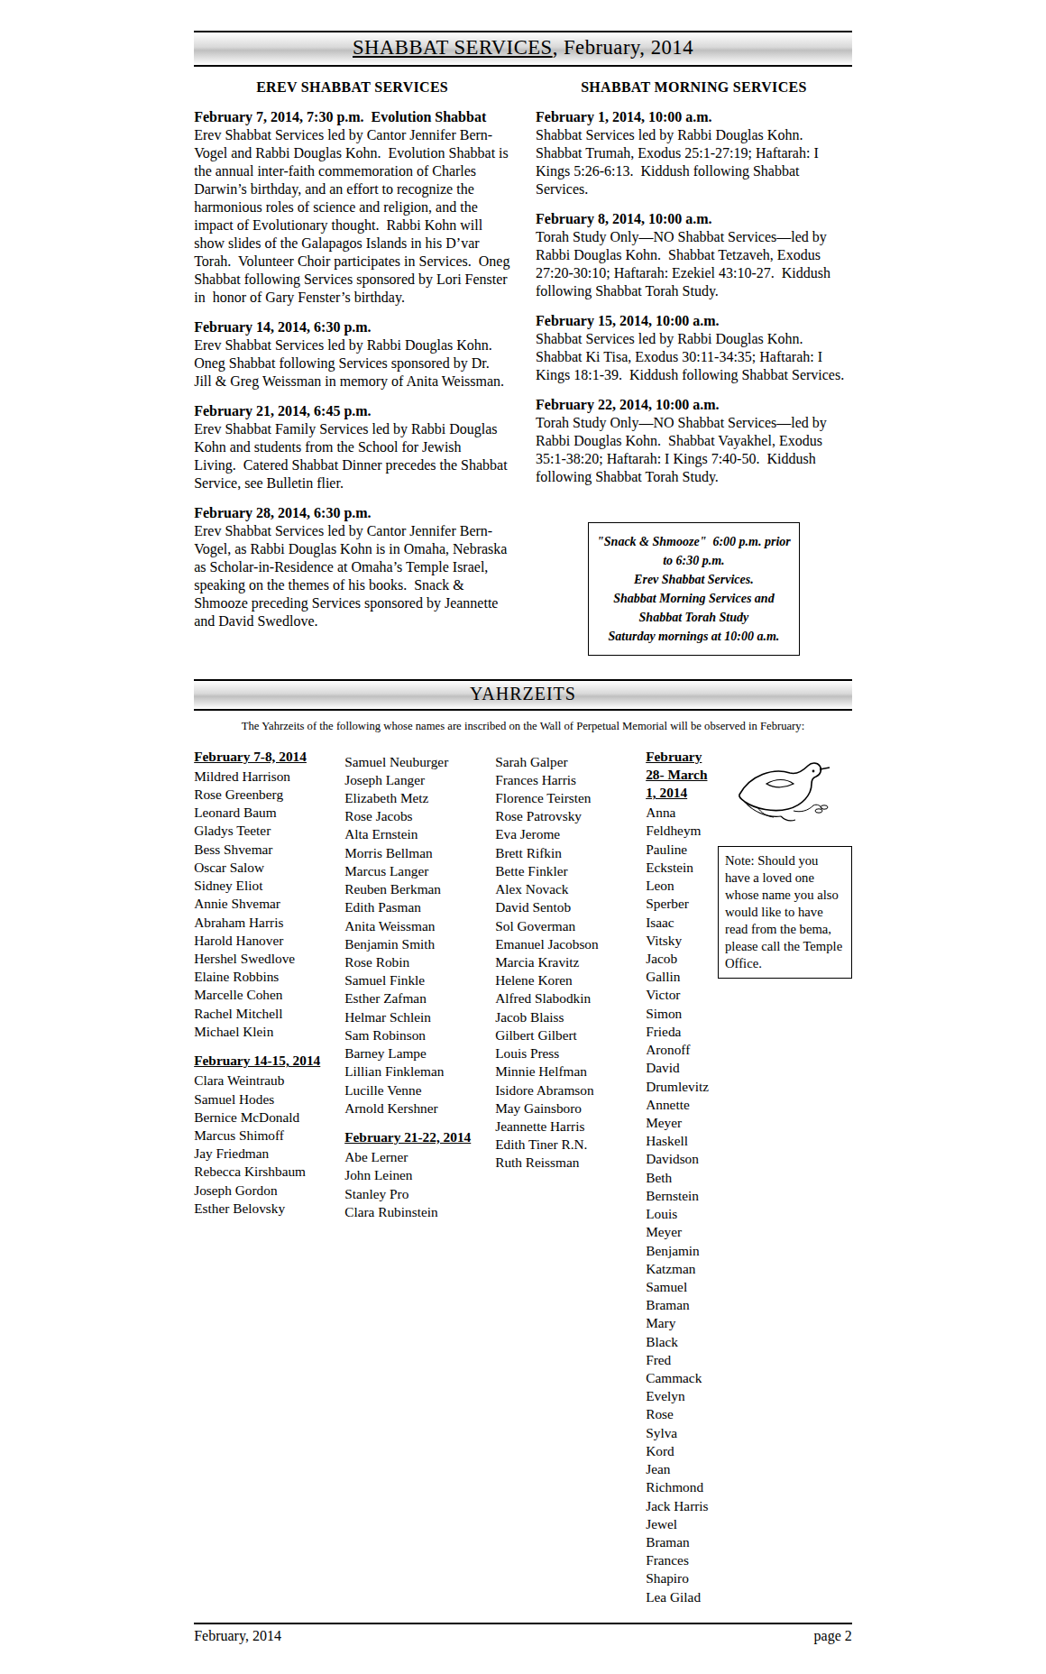SHABBAT SERVICES, February, 2014
EREV SHABBAT SERVICES
February 7, 2014, 7:30 p.m. Evolution Shabbat
Erev Shabbat Services led by Cantor Jennifer Bern-Vogel and Rabbi Douglas Kohn. Evolution Shabbat is the annual inter-faith commemoration of Charles Darwin’s birthday, and an effort to recognize the harmonious roles of science and religion, and the impact of Evolutionary thought. Rabbi Kohn will show slides of the Galapagos Islands in his D’var Torah. Volunteer Choir participates in Services. Oneg Shabbat following Services sponsored by Lori Fenster in honor of Gary Fenster’s birthday.
February 14, 2014, 6:30 p.m.
Erev Shabbat Services led by Rabbi Douglas Kohn. Oneg Shabbat following Services sponsored by Dr. Jill & Greg Weissman in memory of Anita Weissman.
February 21, 2014, 6:45 p.m.
Erev Shabbat Family Services led by Rabbi Douglas Kohn and students from the School for Jewish Living. Catered Shabbat Dinner precedes the Shabbat Service, see Bulletin flier.
February 28, 2014, 6:30 p.m.
Erev Shabbat Services led by Cantor Jennifer Bern-Vogel, as Rabbi Douglas Kohn is in Omaha, Nebraska as Scholar-in-Residence at Omaha’s Temple Israel, speaking on the themes of his books. Snack & Shmooze preceding Services sponsored by Jeannette and David Swedlove.
SHABBAT MORNING SERVICES
February 1, 2014, 10:00 a.m.
Shabbat Services led by Rabbi Douglas Kohn. Shabbat Trumah, Exodus 25:1-27:19; Haftarah: I Kings 5:26-6:13. Kiddush following Shabbat Services.
February 8, 2014, 10:00 a.m.
Torah Study Only—NO Shabbat Services—led by Rabbi Douglas Kohn. Shabbat Tetzaveh, Exodus 27:20-30:10; Haftarah: Ezekiel 43:10-27. Kiddush following Shabbat Torah Study.
February 15, 2014, 10:00 a.m.
Shabbat Services led by Rabbi Douglas Kohn.
Shabbat Ki Tisa, Exodus 30:11-34:35; Haftarah: I Kings 18:1-39. Kiddush following Shabbat Services.
February 22, 2014, 10:00 a.m.
Torah Study Only—NO Shabbat Services—led by Rabbi Douglas Kohn. Shabbat Vayakhel, Exodus 35:1-38:20; Haftarah: I Kings 7:40-50. Kiddush following Shabbat Torah Study.
"Snack & Shmooze" 6:00 p.m. prior to 6:30 p.m.
Erev Shabbat Services.
Shabbat Morning Services and Shabbat Torah Study
Saturday mornings at 10:00 a.m.
YAHRZEITS
The Yahrzeits of the following whose names are inscribed on the Wall of Perpetual Memorial will be observed in February:
February 7-8, 2014
Mildred Harrison
Rose Greenberg
Leonard Baum
Gladys Teeter
Bess Shvemar
Oscar Salow
Sidney Eliot
Annie Shvemar
Abraham Harris
Harold Hanover
Hershel Swedlove
Elaine Robbins
Marcelle Cohen
Rachel Mitchell
Michael Klein
February 14-15, 2014
Clara Weintraub
Samuel Hodes
Bernice McDonald
Marcus Shimoff
Jay Friedman
Rebecca Kirshbaum
Joseph Gordon
Esther Belovsky
Samuel Neuburger
Joseph Langer
Elizabeth Metz
Rose Jacobs
Alta Ernstein
Morris Bellman
Marcus Langer
Reuben Berkman
Edith Pasman
Anita Weissman
Benjamin Smith
Rose Robin
Samuel Finkle
Esther Zafman
Helmar Schlein
Sam Robinson
Barney Lampe
Lillian Finkleman
Lucille Venne
Arnold Kershner
February 21-22, 2014
Abe Lerner
John Leinen
Stanley Pro
Clara Rubinstein
Sarah Galper
Frances Harris
Florence Teirsten
Rose Patrovsky
Eva Jerome
Brett Rifkin
Bette Finkler
Alex Novack
David Sentob
Sol Goverman
Emanuel Jacobson
Marcia Kravitz
Helene Koren
Alfred Slabodkin
Jacob Blaiss
Gilbert Gilbert
Louis Press
Minnie Helfman
Isidore Abramson
May Gainsboro
Jeannette Harris
Edith Tiner R.N.
Ruth Reissman
February 28- March 1, 2014
Anna Feldheym
Pauline Eckstein
Leon Sperber
Isaac Vitsky
Jacob Gallin
Victor Simon
Frieda Aronoff
David Drumlevitz
Annette Meyer
Haskell Davidson
Beth Bernstein
Louis Meyer
Benjamin Katzman
Samuel Braman
Mary Black
Fred Cammack
Evelyn Rose
Sylva Kord
Jean Richmond
Jack Harris
Jewel Braman
Frances Shapiro
Lea Gilad
Note: Should you have a loved one whose name you also would like to have read from the bema, please call the Temple Office.
February, 2014
page 2